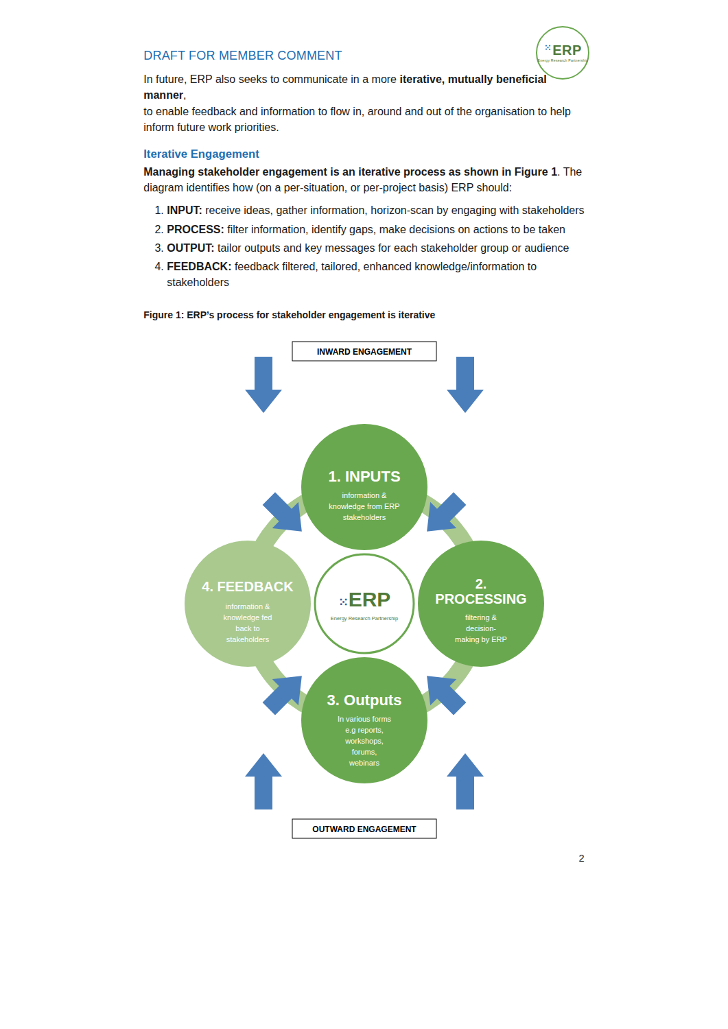⁙ERP
Energy Research Partnership
DRAFT FOR MEMBER COMMENT
In future, ERP also seeks to communicate in a more iterative, mutually beneficial manner,
to enable feedback and information to flow in, around and out of the organisation to help inform future work priorities.
Iterative Engagement
Managing stakeholder engagement is an iterative process as shown in Figure 1. The diagram identifies how (on a per-situation, or per-project basis) ERP should:
INPUT: receive ideas, gather information, horizon-scan by engaging with stakeholders
PROCESS: filter information, identify gaps, make decisions on actions to be taken
OUTPUT: tailor outputs and key messages for each stakeholder group or audience
FEEDBACK: feedback filtered, tailored, enhanced knowledge/information to stakeholders
Figure 1: ERP’s process for stakeholder engagement is iterative
INWARD ENGAGEMENT OUTWARD ENGAGEMENT 1. INPUTS information & knowledge from ERP stakeholders 2. PROCESSING filtering & decision- making by ERP 3. Outputs In various forms e.g reports, workshops, forums, webinars 4. FEEDBACK information & knowledge fed back to stakeholders ⁙ERP Energy Research Partnership
2